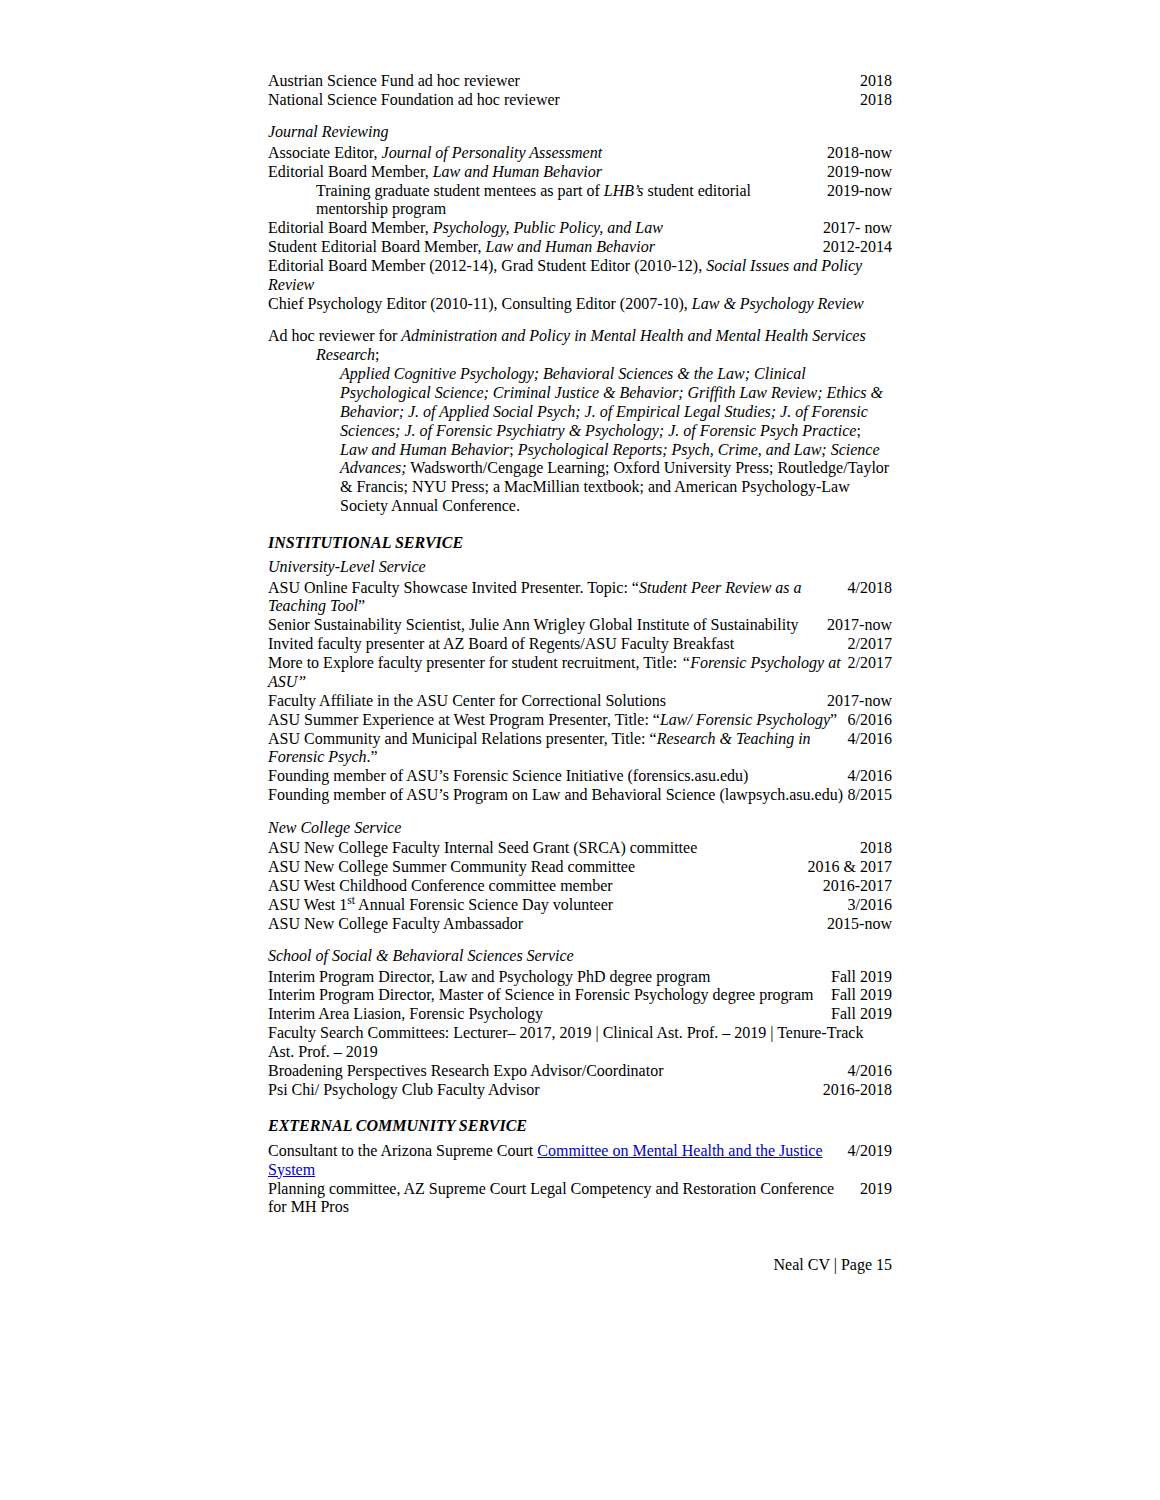Austrian Science Fund ad hoc reviewer 2018
National Science Foundation ad hoc reviewer 2018
Journal Reviewing
Associate Editor, Journal of Personality Assessment 2018-now
Editorial Board Member, Law and Human Behavior 2019-now
Training graduate student mentees as part of LHB’s student editorial mentorship program 2019-now
Editorial Board Member, Psychology, Public Policy, and Law 2017- now
Student Editorial Board Member, Law and Human Behavior 2012-2014
Editorial Board Member (2012-14), Grad Student Editor (2010-12), Social Issues and Policy Review
Chief Psychology Editor (2010-11), Consulting Editor (2007-10), Law & Psychology Review
Ad hoc reviewer for Administration and Policy in Mental Health and Mental Health Services Research;
Applied Cognitive Psychology; Behavioral Sciences & the Law; Clinical Psychological Science; Criminal Justice & Behavior; Griffith Law Review; Ethics & Behavior; J. of Applied Social Psych; J. of Empirical Legal Studies; J. of Forensic Sciences; J. of Forensic Psychiatry & Psychology; J. of Forensic Psych Practice; Law and Human Behavior; Psychological Reports; Psych, Crime, and Law; Science Advances; Wadsworth/Cengage Learning; Oxford University Press; Routledge/Taylor & Francis; NYU Press; a MacMillian textbook; and American Psychology-Law Society Annual Conference.
Institutional Service
University-Level Service
ASU Online Faculty Showcase Invited Presenter. Topic: “Student Peer Review as a Teaching Tool”4/2018
Senior Sustainability Scientist, Julie Ann Wrigley Global Institute of Sustainability 2017-now
Invited faculty presenter at AZ Board of Regents/ASU Faculty Breakfast 2/2017
More to Explore faculty presenter for student recruitment, Title: “Forensic Psychology at ASU”2/2017
Faculty Affiliate in the ASU Center for Correctional Solutions 2017-now
ASU Summer Experience at West Program Presenter, Title: “Law/ Forensic Psychology”6/2016
ASU Community and Municipal Relations presenter, Title: “Research & Teaching in Forensic Psych.”4/2016
Founding member of ASU’s Forensic Science Initiative (forensics.asu.edu) 4/2016
Founding member of ASU’s Program on Law and Behavioral Science (lawpsych.asu.edu) 8/2015
New College Service
ASU New College Faculty Internal Seed Grant (SRCA) committee 2018
ASU New College Summer Community Read committee 2016 & 2017
ASU West Childhood Conference committee member 2016-2017
ASU West 1st Annual Forensic Science Day volunteer 3/2016
ASU New College Faculty Ambassador 2015-now
School of Social & Behavioral Sciences Service
Interim Program Director, Law and Psychology PhD degree program Fall 2019
Interim Program Director, Master of Science in Forensic Psychology degree program Fall 2019
Interim Area Liasion, Forensic Psychology Fall 2019
Faculty Search Committees: Lecturer– 2017, 2019 | Clinical Ast. Prof. – 2019 | Tenure-Track Ast. Prof. – 2019
Broadening Perspectives Research Expo Advisor/Coordinator 4/2016
Psi Chi/ Psychology Club Faculty Advisor 2016-2018
External Community Service
Consultant to the Arizona Supreme Court Committee on Mental Health and the Justice System 4/2019
Planning committee, AZ Supreme Court Legal Competency and Restoration Conference for MH Pros 2019
Neal CV | Page 15